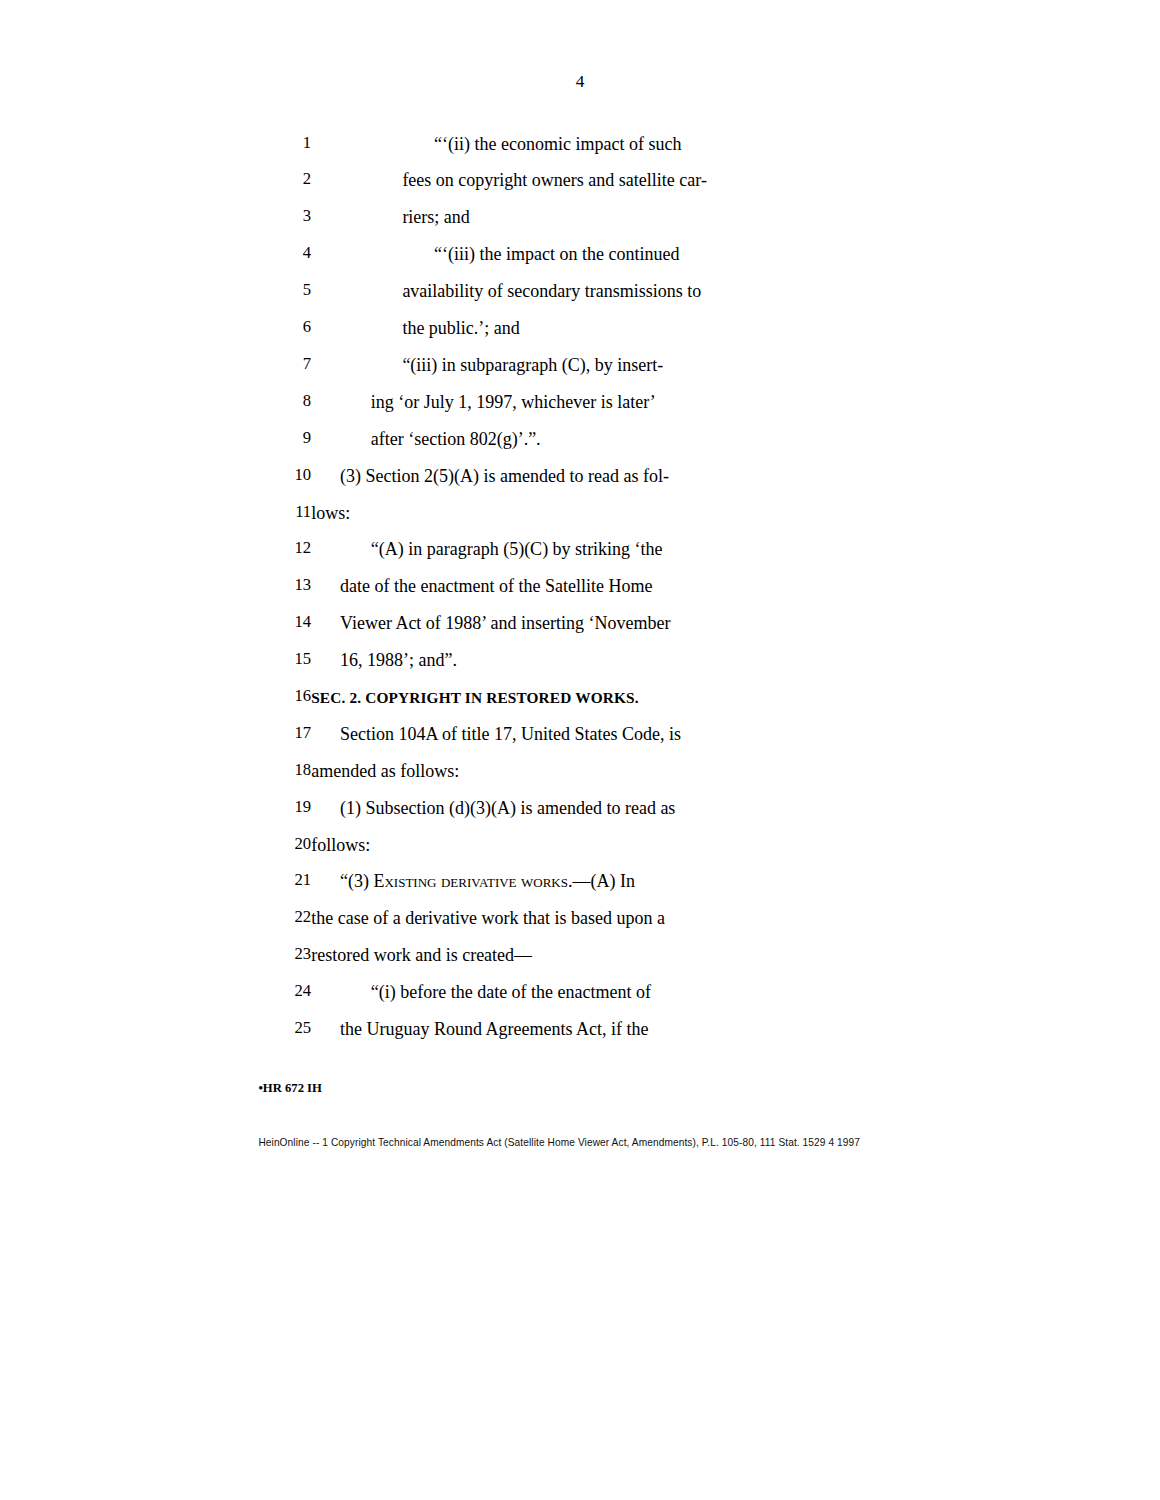4
| 1 | “‘(ii) the economic impact of such |
| 2 | fees on copyright owners and satellite car- |
| 3 | riers; and |
| 4 | “‘(iii) the impact on the continued |
| 5 | availability of secondary transmissions to |
| 6 | the public.’; and |
| 7 | “(iii) in subparagraph (C), by insert- |
| 8 | ing ‘or July 1, 1997, whichever is later’ |
| 9 | after ‘section 802(g)’.”. |
| 10 | (3) Section 2(5)(A) is amended to read as fol- |
| 11 | lows: |
| 12 | “(A) in paragraph (5)(C) by striking ‘the |
| 13 | date of the enactment of the Satellite Home |
| 14 | Viewer Act of 1988’ and inserting ‘November |
| 15 | 16, 1988’; and”. |
| 16 | SEC. 2. COPYRIGHT IN RESTORED WORKS. |
| 17 | Section 104A of title 17, United States Code, is |
| 18 | amended as follows: |
| 19 | (1) Subsection (d)(3)(A) is amended to read as |
| 20 | follows: |
| 21 | “(3) Existing derivative works. —(A) In |
| 22 | the case of a derivative work that is based upon a |
| 23 | restored work and is created— |
| 24 | “(i) before the date of the enactment of |
| 25 | the Uruguay Round Agreements Act, if the |
•HR 672 IH
HeinOnline -- 1 Copyright Technical Amendments Act (Satellite Home Viewer Act, Amendments), P.L. 105-80, 111 Stat. 1529 4 1997